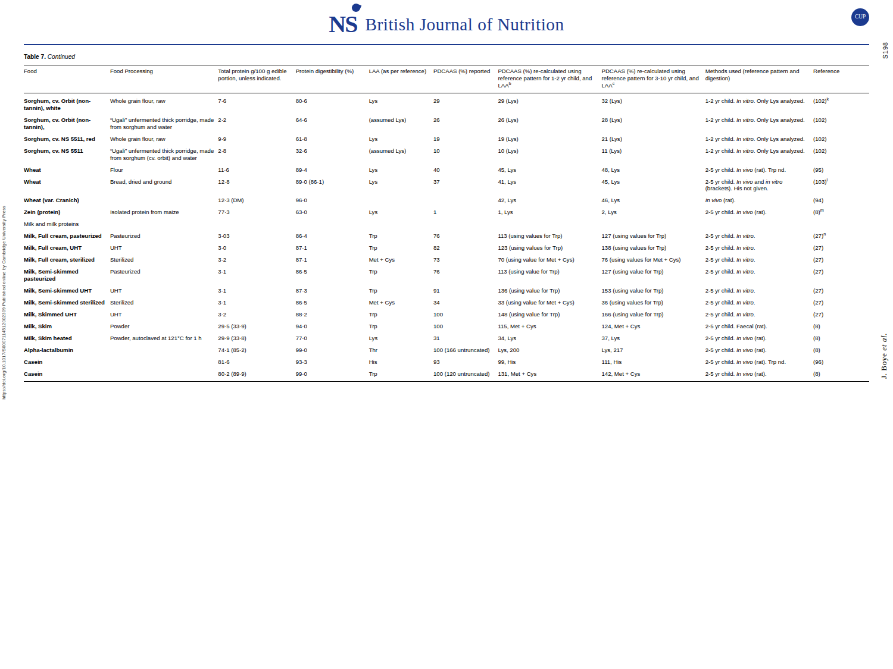NS
British Journal of Nutrition
CUP
S198
J. Boye et al.
https://doi.org/10.1017/S0007114512002309 Published online by Cambridge University Press
Table 7. Continued
| Food | Food Processing | Total protein g/100 g edible portion, unless indicated. | Protein digestibility (%) | LAA (as per reference) | PDCAAS (%) reported | PDCAAS (%) re-calculated using reference pattern for 1-2 yr child, and LAA b | PDCAAS (%) re-calculated using reference pattern for 3-10 yr child, and LAA c | Methods used (reference pattern and digestion) | Reference |
| --- | --- | --- | --- | --- | --- | --- | --- | --- | --- |
| Sorghum, cv. Orbit (non-tannin), white | Whole grain flour, raw | 7·6 | 80·6 | Lys | 29 | 29 (Lys) | 32 (Lys) | 1-2 yr child. In vitro . Only Lys analyzed. | (102) k |
| Sorghum, cv. Orbit (non-tannin), | “Ugali” unfermented thick porridge, made from sorghum and water | 2·2 | 64·6 | (assumed Lys) | 26 | 26 (Lys) | 28 (Lys) | 1-2 yr child. In vitro . Only Lys analyzed. | (102) |
| Sorghum, cv. NS 5511, red | Whole grain flour, raw | 9·9 | 61·8 | Lys | 19 | 19 (Lys) | 21 (Lys) | 1-2 yr child. In vitro . Only Lys analyzed. | (102) |
| Sorghum, cv. NS 5511 | “Ugali” unfermented thick porridge, made from sorghum (cv. orbit) and water | 2·8 | 32·6 | (assumed Lys) | 10 | 10 (Lys) | 11 (Lys) | 1-2 yr child. In vitro . Only Lys analyzed. | (102) |
| Wheat | Flour | 11·6 | 89·4 | Lys | 40 | 45, Lys | 48, Lys | 2-5 yr child. In vivo (rat). Trp nd. | (95) |
| Wheat | Bread, dried and ground | 12·8 | 89·0 (86·1) | Lys | 37 | 41, Lys | 45, Lys | 2-5 yr child. In vivo and in vitro (brackets). His not given. | (103) l |
| Wheat (var. Cranich) | | 12·3 (DM) | 96·0 | | | 42, Lys | 46, Lys | In vivo (rat). | (94) |
| Zein (protein) | Isolated protein from maize | 77·3 | 63·0 | Lys | 1 | 1, Lys | 2, Lys | 2-5 yr child. In vivo (rat). | (8) m |
| Milk and milk proteins | | | | | | | | | |
| Milk, Full cream, pasteurized | Pasteurized | 3·03 | 86·4 | Trp | 76 | 113 (using values for Trp) | 127 (using values for Trp) | 2-5 yr child. In vitro . | (27) n |
| Milk, Full cream, UHT | UHT | 3·0 | 87·1 | Trp | 82 | 123 (using values for Trp) | 138 (using values for Trp) | 2-5 yr child. In vitro . | (27) |
| Milk, Full cream, sterilized | Sterilized | 3·2 | 87·1 | Met + Cys | 73 | 70 (using value for Met + Cys) | 76 (using values for Met + Cys) | 2-5 yr child. In vitro . | (27) |
| Milk, Semi-skimmed pasteurized | Pasteurized | 3·1 | 86·5 | Trp | 76 | 113 (using value for Trp) | 127 (using value for Trp) | 2-5 yr child. In vitro . | (27) |
| Milk, Semi-skimmed UHT | UHT | 3·1 | 87·3 | Trp | 91 | 136 (using value for Trp) | 153 (using value for Trp) | 2-5 yr child. In vitro . | (27) |
| Milk, Semi-skimmed sterilized | Sterilized | 3·1 | 86·5 | Met + Cys | 34 | 33 (using value for Met + Cys) | 36 (using values for Trp) | 2-5 yr child. In vitro . | (27) |
| Milk, Skimmed UHT | UHT | 3·2 | 88·2 | Trp | 100 | 148 (using value for Trp) | 166 (using value for Trp) | 2-5 yr child. In vitro . | (27) |
| Milk, Skim | Powder | 29·5 (33·9) | 94·0 | Trp | 100 | 115, Met + Cys | 124, Met + Cys | 2-5 yr child. Faecal (rat). | (8) |
| Milk, Skim heated | Powder, autoclaved at 121°C for 1 h | 29·9 (33·8) | 77·0 | Lys | 31 | 34, Lys | 37, Lys | 2-5 yr child. In vivo (rat). | (8) |
| Alpha-lactalbumin | | 74·1 (85·2) | 99·0 | Thr | 100 (166 untruncated) | Lys, 200 | Lys, 217 | 2-5 yr child. In vivo (rat). | (8) |
| Casein | | 81·6 | 93·3 | His | 93 | 99, His | 111, His | 2-5 yr child. In vivo (rat). Trp nd. | (96) |
| Casein | | 80·2 (89·9) | 99·0 | Trp | 100 (120 untruncated) | 131, Met + Cys | 142, Met + Cys | 2-5 yr child. In vivo (rat). | (8) |